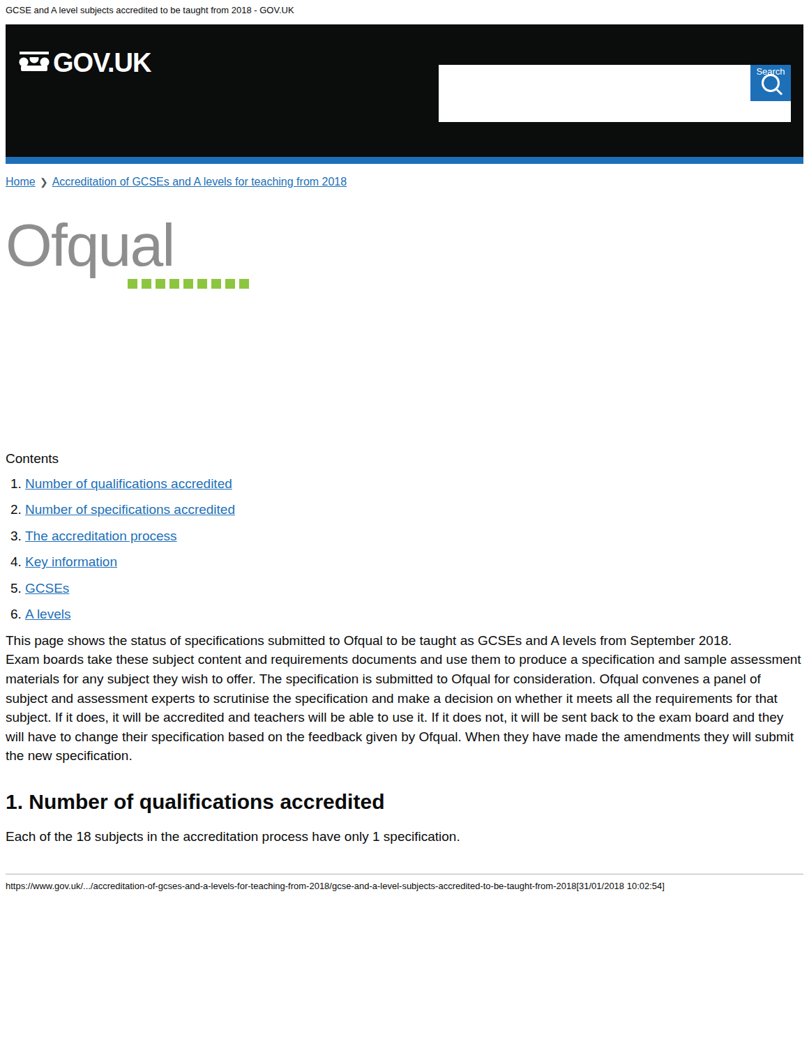GCSE and A level subjects accredited to be taught from 2018 - GOV.UK
GOV.UK
Search
Home❯Accreditation of GCSEs and A levels for teaching from 2018
Ofqual
Contents
Number of qualifications accredited
Number of specifications accredited
The accreditation process
Key information
GCSEs
A levels
This page shows the status of specifications submitted to Ofqual to be taught as GCSEs and A levels from September 2018.
Exam boards take these subject content and requirements documents and use them to produce a specification and sample assessment materials for any subject they wish to offer. The specification is submitted to Ofqual for consideration. Ofqual convenes a panel of subject and assessment experts to scrutinise the specification and make a decision on whether it meets all the requirements for that subject. If it does, it will be accredited and teachers will be able to use it. If it does not, it will be sent back to the exam board and they will have to change their specification based on the feedback given by Ofqual. When they have made the amendments they will submit the new specification.
1. Number of qualifications accredited
Each of the 18 subjects in the accreditation process have only 1 specification.
https://www.gov.uk/.../accreditation-of-gcses-and-a-levels-for-teaching-from-2018/gcse-and-a-level-subjects-accredited-to-be-taught-from-2018[31/01/2018 10:02:54]